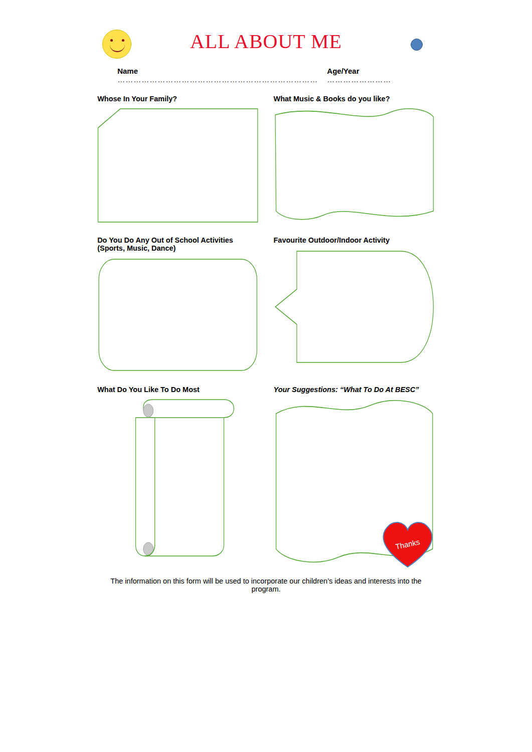ALL ABOUT ME
Name …………………………………………………………………
Age/Year ……………………
Whose In Your Family?
What Music & Books do you like?
Do You Do Any Out of School Activities (Sports, Music, Dance)
Favourite Outdoor/Indoor Activity
What Do You Like To Do Most
Your Suggestions: “What To Do At BESC”
Thanks
The information on this form will be used to incorporate our children’s ideas and interests into the program.